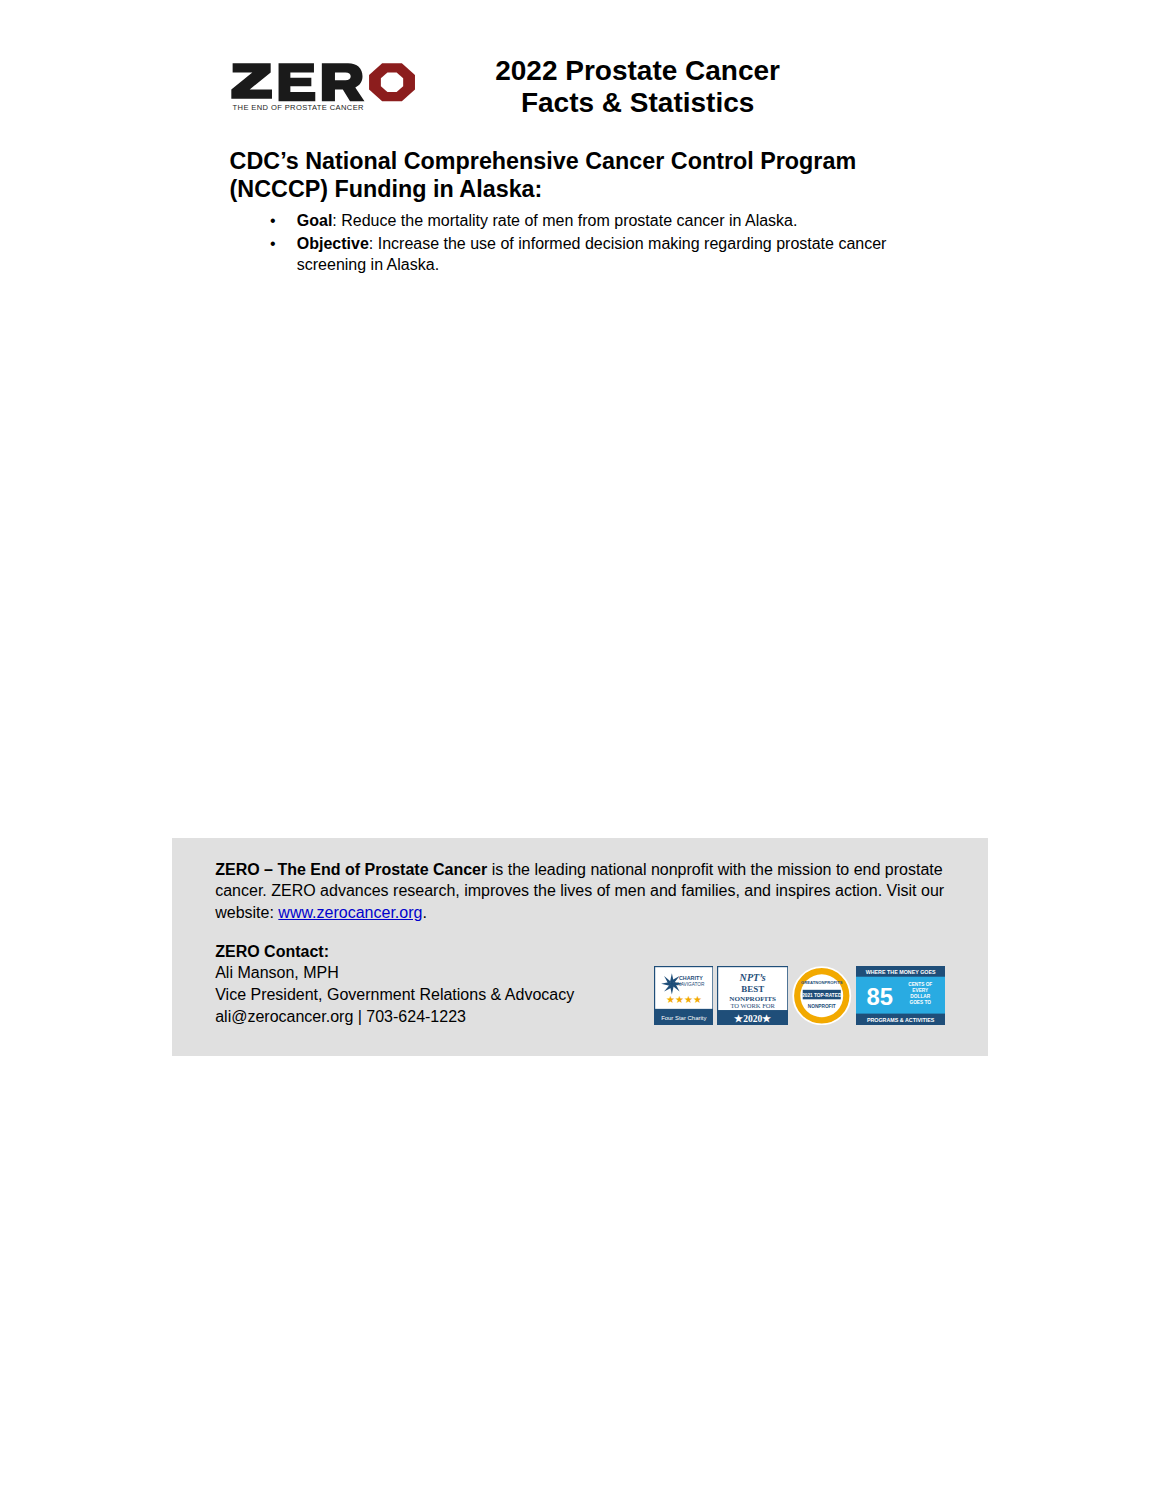THE END OF PROSTATE CANCER
2022 Prostate Cancer
Facts & Statistics
CDC’s National Comprehensive Cancer Control Program (NCCCP) Funding in Alaska:
Goal: Reduce the mortality rate of men from prostate cancer in Alaska.
Objective: Increase the use of informed decision making regarding prostate cancer screening in Alaska.
ZERO – The End of Prostate Cancer is the leading national nonprofit with the mission to end prostate cancer. ZERO advances research, improves the lives of men and families, and inspires action. Visit our website: www.zerocancer.org.
ZERO Contact:
Ali Manson, MPH
Vice President, Government Relations & Advocacy
ali@zerocancer.org | 703-624-1223
CHARITY NAVIGATOR ★★★★ Four Star Charity NPT’s BEST NONPROFITS TO WORK FOR ★2020★ GREATNONPROFITS 2021 TOP-RATED NONPROFIT WHERE THE MONEY GOES 85 CENTS OF EVERY DOLLAR GOES TO PROGRAMS & ACTIVITIES